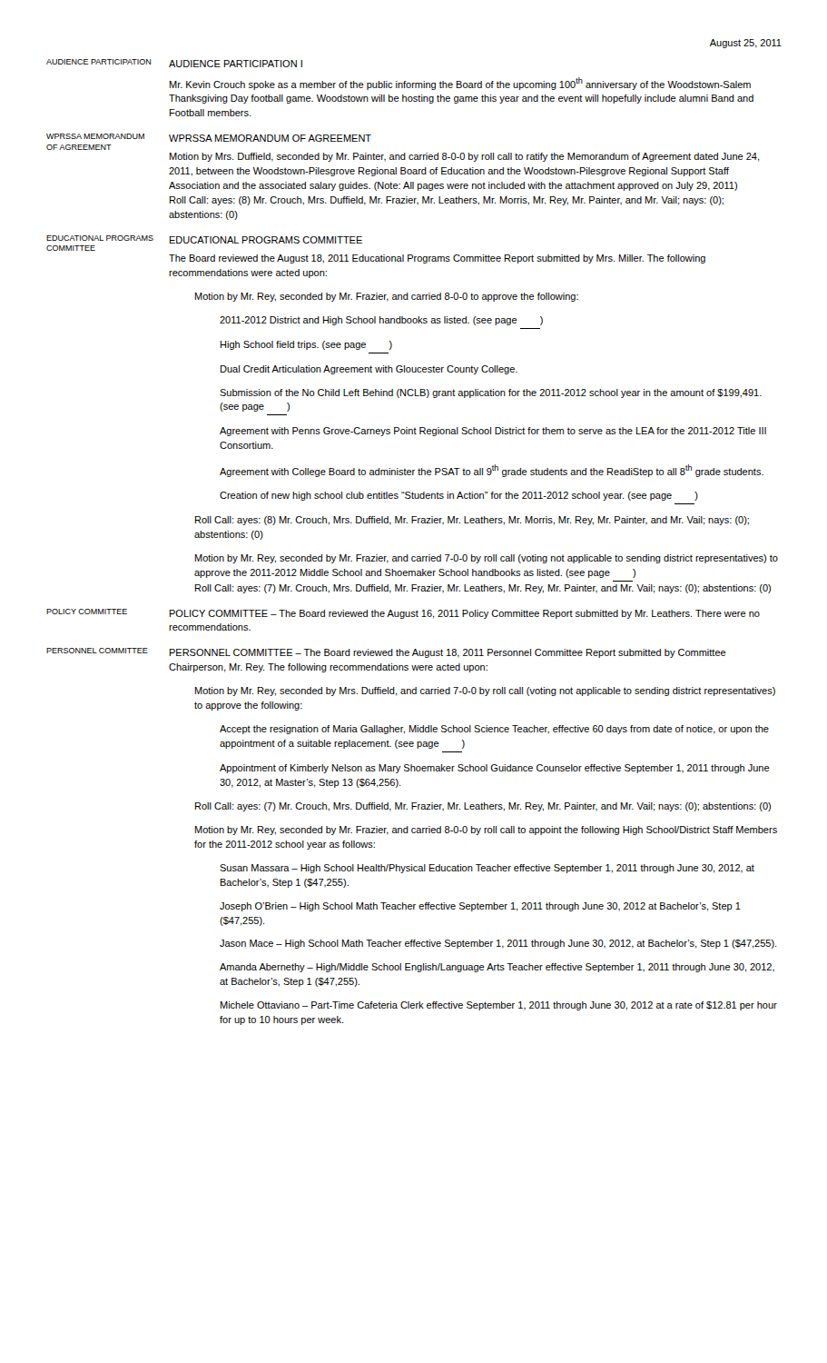August 25, 2011
| AUDIENCE PARTICIPATION | AUDIENCE PARTICIPATION I Mr. Kevin Crouch spoke as a member of the public informing the Board of the upcoming 100 th anniversary of the Woodstown-Salem Thanksgiving Day football game. Woodstown will be hosting the game this year and the event will hopefully include alumni Band and Football members. |
| WPRSSA MEMORANDUM OF AGREEMENT | WPRSSA MEMORANDUM OF AGREEMENT Motion by Mrs. Duffield, seconded by Mr. Painter, and carried 8-0-0 by roll call to ratify the Memorandum of Agreement dated June 24, 2011, between the Woodstown-Pilesgrove Regional Board of Education and the Woodstown-Pilesgrove Regional Support Staff Association and the associated salary guides. (Note: All pages were not included with the attachment approved on July 29, 2011) Roll Call: ayes: (8) Mr. Crouch, Mrs. Duffield, Mr. Frazier, Mr. Leathers, Mr. Morris, Mr. Rey, Mr. Painter, and Mr. Vail; nays: (0); abstentions: (0) |
| EDUCATIONAL PROGRAMS COMMITTEE | EDUCATIONAL PROGRAMS COMMITTEE The Board reviewed the August 18, 2011 Educational Programs Committee Report submitted by Mrs. Miller. The following recommendations were acted upon: Motion by Mr. Rey, seconded by Mr. Frazier, and carried 8-0-0 to approve the following: 2011-2012 District and High School handbooks as listed. (see page ) High School field trips. (see page ) Dual Credit Articulation Agreement with Gloucester County College. Submission of the No Child Left Behind (NCLB) grant application for the 2011-2012 school year in the amount of $199,491. (see page ) Agreement with Penns Grove-Carneys Point Regional School District for them to serve as the LEA for the 2011-2012 Title III Consortium. Agreement with College Board to administer the PSAT to all 9 th grade students and the ReadiStep to all 8 th grade students. Creation of new high school club entitles “Students in Action” for the 2011-2012 school year. (see page ) Roll Call: ayes: (8) Mr. Crouch, Mrs. Duffield, Mr. Frazier, Mr. Leathers, Mr. Morris, Mr. Rey, Mr. Painter, and Mr. Vail; nays: (0); abstentions: (0) Motion by Mr. Rey, seconded by Mr. Frazier, and carried 7-0-0 by roll call (voting not applicable to sending district representatives) to approve the 2011-2012 Middle School and Shoemaker School handbooks as listed. (see page ) Roll Call: ayes: (7) Mr. Crouch, Mrs. Duffield, Mr. Frazier, Mr. Leathers, Mr. Rey, Mr. Painter, and Mr. Vail; nays: (0); abstentions: (0) |
| POLICY COMMITTEE | POLICY COMMITTEE – The Board reviewed the August 16, 2011 Policy Committee Report submitted by Mr. Leathers. There were no recommendations. |
| PERSONNEL COMMITTEE | PERSONNEL COMMITTEE – The Board reviewed the August 18, 2011 Personnel Committee Report submitted by Committee Chairperson, Mr. Rey. The following recommendations were acted upon: Motion by Mr. Rey, seconded by Mrs. Duffield, and carried 7-0-0 by roll call (voting not applicable to sending district representatives) to approve the following: Accept the resignation of Maria Gallagher, Middle School Science Teacher, effective 60 days from date of notice, or upon the appointment of a suitable replacement. (see page ) Appointment of Kimberly Nelson as Mary Shoemaker School Guidance Counselor effective September 1, 2011 through June 30, 2012, at Master’s, Step 13 ($64,256). Roll Call: ayes: (7) Mr. Crouch, Mrs. Duffield, Mr. Frazier, Mr. Leathers, Mr. Rey, Mr. Painter, and Mr. Vail; nays: (0); abstentions: (0) Motion by Mr. Rey, seconded by Mr. Frazier, and carried 8-0-0 by roll call to appoint the following High School/District Staff Members for the 2011-2012 school year as follows: Susan Massara – High School Health/Physical Education Teacher effective September 1, 2011 through June 30, 2012, at Bachelor’s, Step 1 ($47,255). Joseph O’Brien – High School Math Teacher effective September 1, 2011 through June 30, 2012 at Bachelor’s, Step 1 ($47,255). Jason Mace – High School Math Teacher effective September 1, 2011 through June 30, 2012, at Bachelor’s, Step 1 ($47,255). Amanda Abernethy – High/Middle School English/Language Arts Teacher effective September 1, 2011 through June 30, 2012, at Bachelor’s, Step 1 ($47,255). Michele Ottaviano – Part-Time Cafeteria Clerk effective September 1, 2011 through June 30, 2012 at a rate of $12.81 per hour for up to 10 hours per week. |